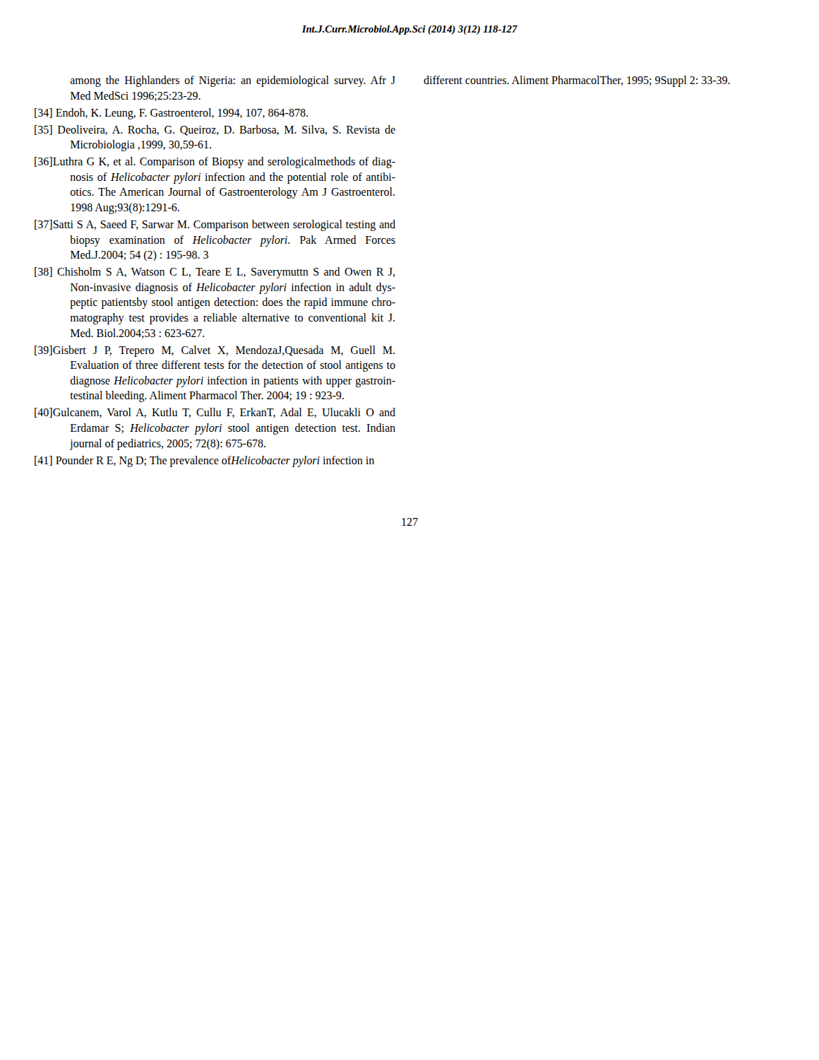Int.J.Curr.Microbiol.App.Sci (2014) 3(12) 118-127
among the Highlanders of Nigeria: an epidemiological survey. Afr J Med MedSci 1996;25:23-29.
[34] Endoh, K. Leung, F. Gastroenterol, 1994, 107, 864-878.
[35] Deoliveira, A. Rocha, G. Queiroz, D. Barbosa, M. Silva, S. Revista de Microbiologia ,1999, 30,59-61.
[36] Luthra G K, et al. Comparison of Biopsy and serologicalmethods of diagnosis of Helicobacter pylori infection and the potential role of antibiotics. The American Journal of Gastroenterology Am J Gastroenterol. 1998 Aug;93(8):1291-6.
[37] Satti S A, Saeed F, Sarwar M. Comparison between serological testing and biopsy examination of Helicobacter pylori. Pak Armed Forces Med.J.2004; 54 (2) : 195-98. 3
[38] Chisholm S A, Watson C L, Teare E L, Saverymuttn S and Owen R J, Non-invasive diagnosis of Helicobacter pylori infection in adult dyspeptic patientsby stool antigen detection: does the rapid immune chromatography test provides a reliable alternative to conventional kit J. Med. Biol.2004;53 : 623-627.
[39] Gisbert J P, Trepero M, Calvet X, MendozaJ,Quesada M, Guell M. Evaluation of three different tests for the detection of stool antigens to diagnose Helicobacter pylori infection in patients with upper gastrointestinal bleeding. Aliment Pharmacol Ther. 2004; 19 : 923-9.
[40] Gulcanem, Varol A, Kutlu T, Cullu F, ErkanT, Adal E, Ulucakli O and Erdamar S; Helicobacter pylori stool antigen detection test. Indian journal of pediatrics, 2005; 72(8): 675-678.
[41] Pounder R E, Ng D; The prevalence ofHelicobacter pylori infection in
different countries. Aliment PharmacolTher, 1995; 9Suppl 2: 33-39.
127